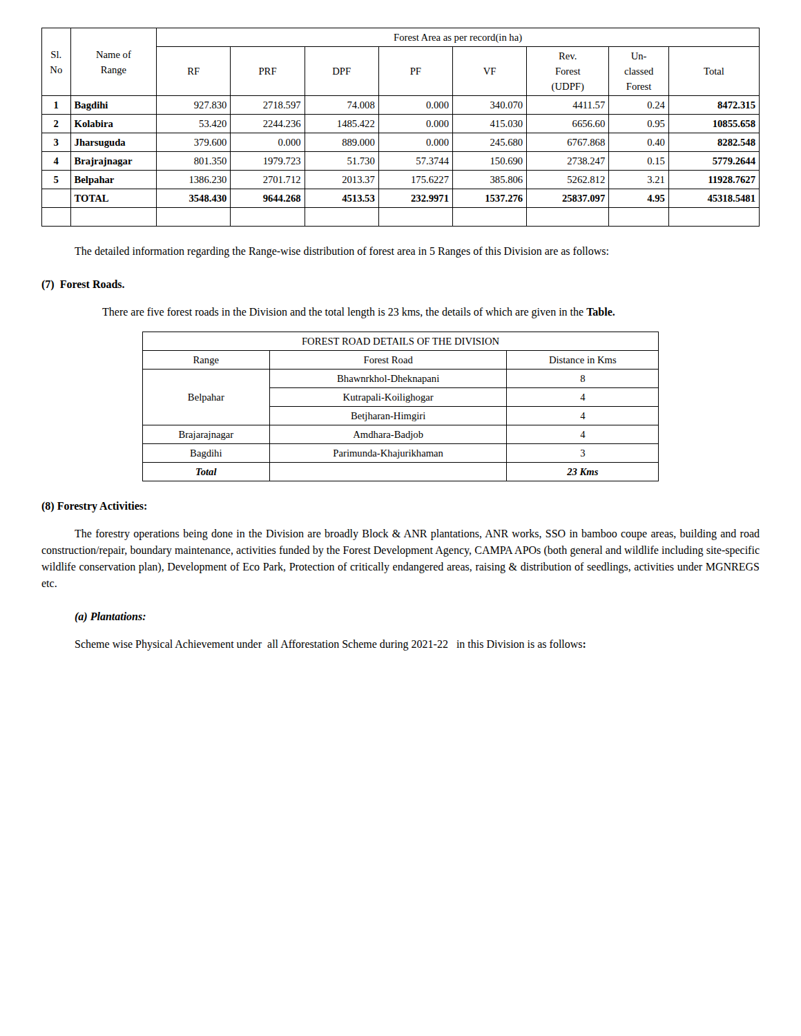| Sl. No | Name of Range | Forest Area as per record(in ha) |
| --- | --- | --- |
| RF | PRF | DPF | PF | VF | Rev. Forest (UDPF) | Un- classed Forest | Total |
| 1 | Bagdihi | 927.830 | 2718.597 | 74.008 | 0.000 | 340.070 | 4411.57 | 0.24 | 8472.315 |
| 2 | Kolabira | 53.420 | 2244.236 | 1485.422 | 0.000 | 415.030 | 6656.60 | 0.95 | 10855.658 |
| 3 | Jharsuguda | 379.600 | 0.000 | 889.000 | 0.000 | 245.680 | 6767.868 | 0.40 | 8282.548 |
| 4 | Brajrajnagar | 801.350 | 1979.723 | 51.730 | 57.3744 | 150.690 | 2738.247 | 0.15 | 5779.2644 |
| 5 | Belpahar | 1386.230 | 2701.712 | 2013.37 | 175.6227 | 385.806 | 5262.812 | 3.21 | 11928.7627 |
| | TOTAL | 3548.430 | 9644.268 | 4513.53 | 232.9971 | 1537.276 | 25837.097 | 4.95 | 45318.5481 |
The detailed information regarding the Range-wise distribution of forest area in 5 Ranges of this Division are as follows:
(7) Forest Roads.
There are five forest roads in the Division and the total length is 23 kms, the details of which are given in the Table.
| FOREST ROAD DETAILS OF THE DIVISION |
| --- |
| Range | Forest Road | Distance in Kms |
| Belpahar | Bhawnrkhol-Dheknapani | 8 |
| Kutrapali-Koilighogar | 4 |
| Betjharan-Himgiri | 4 |
| Brajarajnagar | Amdhara-Badjob | 4 |
| Bagdihi | Parimunda-Khajurikhaman | 3 |
| Total | | 23 Kms |
(8) Forestry Activities:
The forestry operations being done in the Division are broadly Block & ANR plantations, ANR works, SSO in bamboo coupe areas, building and road construction/repair, boundary maintenance, activities funded by the Forest Development Agency, CAMPA APOs (both general and wildlife including site-specific wildlife conservation plan), Development of Eco Park, Protection of critically endangered areas, raising & distribution of seedlings, activities under MGNREGS etc.
(a) Plantations:
Scheme wise Physical Achievement under all Afforestation Scheme during 2021-22 in this Division is as follows: